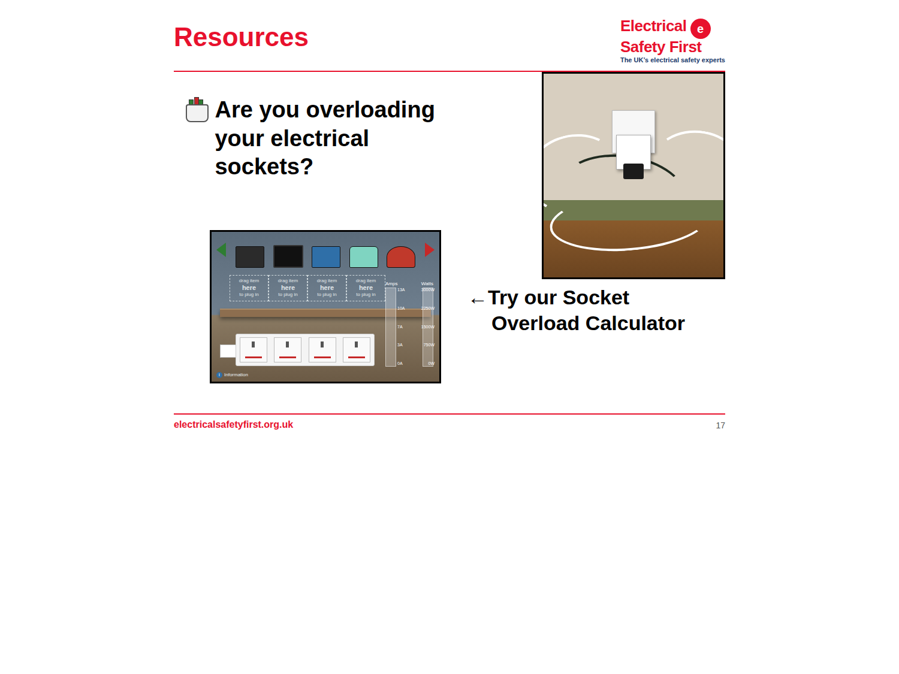Resources
Electrical e
Safety First
The UK’s electrical safety experts
Are you overloading your electrical sockets?
drag itemhereto plug in
drag itemhereto plug in
drag itemhereto plug in
drag itemhereto plug in
Amps Watts
13A 10A 7A 3A 0A
3000W 2250W 1500W 750W 0W
i Information
←Try our Socket Overload Calculator
electricalsafetyfirst.org.uk 17